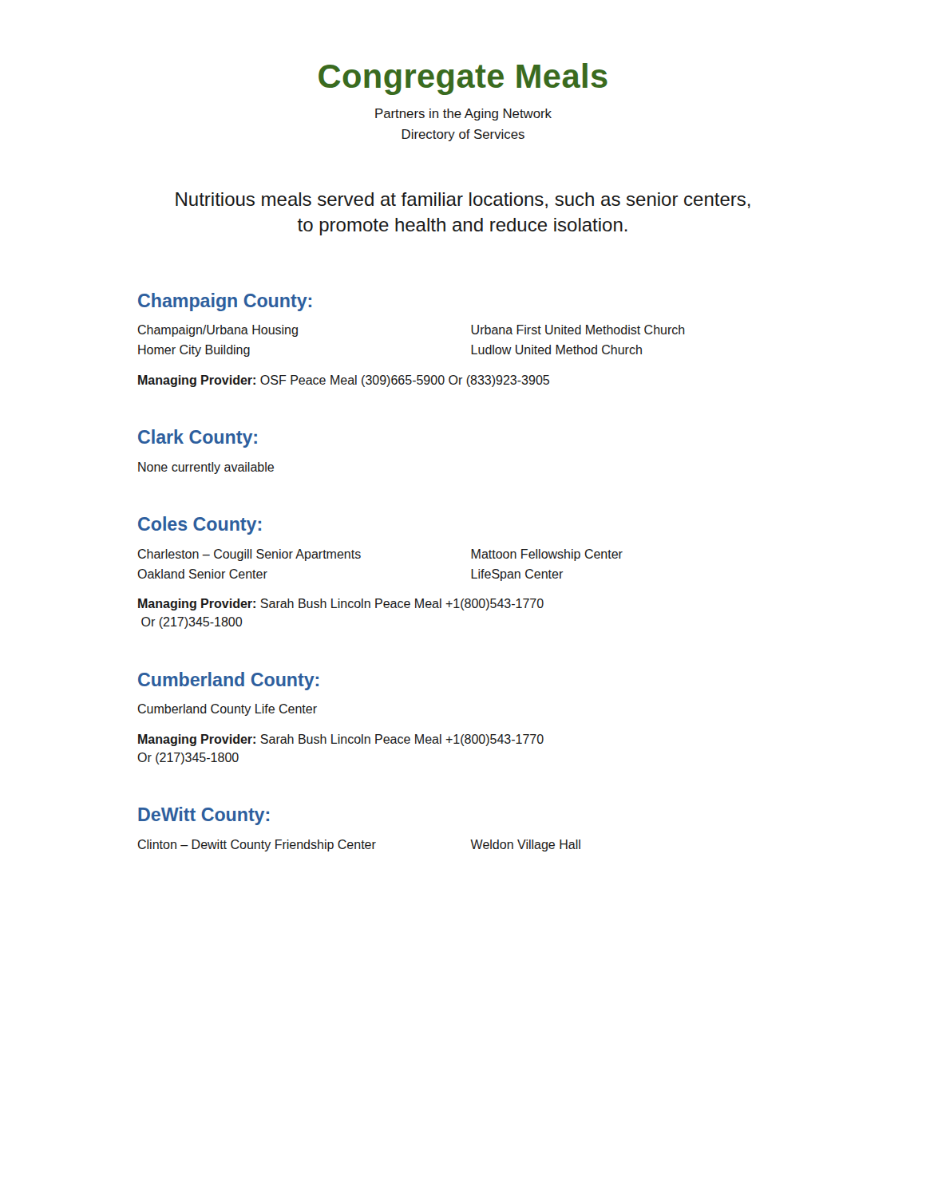Congregate Meals
Partners in the Aging Network
Directory of Services
Nutritious meals served at familiar locations, such as senior centers, to promote health and reduce isolation.
Champaign County:
Champaign/Urbana Housing Urbana First United Methodist Church Homer City Building Ludlow United Method Church
Managing Provider: OSF Peace Meal (309)665-5900 Or (833)923-3905
Clark County:
None currently available
Coles County:
Charleston – Cougill Senior Apartments Mattoon Fellowship Center Oakland Senior Center LifeSpan Center
Managing Provider: Sarah Bush Lincoln Peace Meal +1(800)543-1770
Or (217)345-1800
Cumberland County:
Cumberland County Life Center
Managing Provider: Sarah Bush Lincoln Peace Meal +1(800)543-1770
Or (217)345-1800
DeWitt County:
Clinton – Dewitt County Friendship Center Weldon Village Hall